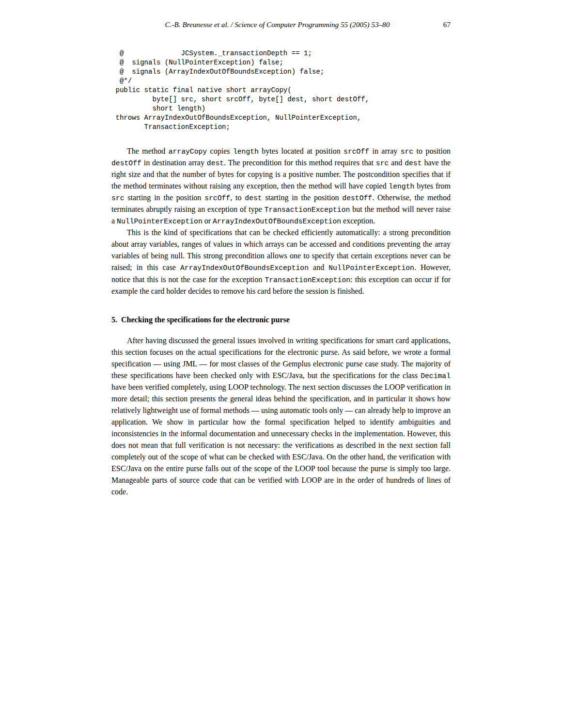C.-B. Breunesse et al. / Science of Computer Programming 55 (2005) 53–80 67
  @              JCSystem._transactionDepth == 1;
  @  signals (NullPointerException) false;
  @  signals (ArrayIndexOutOfBoundsException) false;
  @*/
 public static final native short arrayCopy(
          byte[] src, short srcOff, byte[] dest, short destOff,
          short length)
 throws ArrayIndexOutOfBoundsException, NullPointerException,
        TransactionException;
The method arrayCopy copies length bytes located at position srcOff in array src to position destOff in destination array dest. The precondition for this method requires that src and dest have the right size and that the number of bytes for copying is a positive number. The postcondition specifies that if the method terminates without raising any exception, then the method will have copied length bytes from src starting in the position srcOff, to dest starting in the position destOff. Otherwise, the method terminates abruptly raising an exception of type TransactionException but the method will never raise a NullPointerException or ArrayIndexOutOfBoundsException exception.
This is the kind of specifications that can be checked efficiently automatically: a strong precondition about array variables, ranges of values in which arrays can be accessed and conditions preventing the array variables of being null. This strong precondition allows one to specify that certain exceptions never can be raised; in this case ArrayIndexOutOfBoundsException and NullPointerException. However, notice that this is not the case for the exception TransactionException: this exception can occur if for example the card holder decides to remove his card before the session is finished.
5. Checking the specifications for the electronic purse
After having discussed the general issues involved in writing specifications for smart card applications, this section focuses on the actual specifications for the electronic purse. As said before, we wrote a formal specification — using JML — for most classes of the Gemplus electronic purse case study. The majority of these specifications have been checked only with ESC/Java, but the specifications for the class Decimal have been verified completely, using LOOP technology. The next section discusses the LOOP verification in more detail; this section presents the general ideas behind the specification, and in particular it shows how relatively lightweight use of formal methods — using automatic tools only — can already help to improve an application. We show in particular how the formal specification helped to identify ambiguities and inconsistencies in the informal documentation and unnecessary checks in the implementation. However, this does not mean that full verification is not necessary: the verifications as described in the next section fall completely out of the scope of what can be checked with ESC/Java. On the other hand, the verification with ESC/Java on the entire purse falls out of the scope of the LOOP tool because the purse is simply too large. Manageable parts of source code that can be verified with LOOP are in the order of hundreds of lines of code.